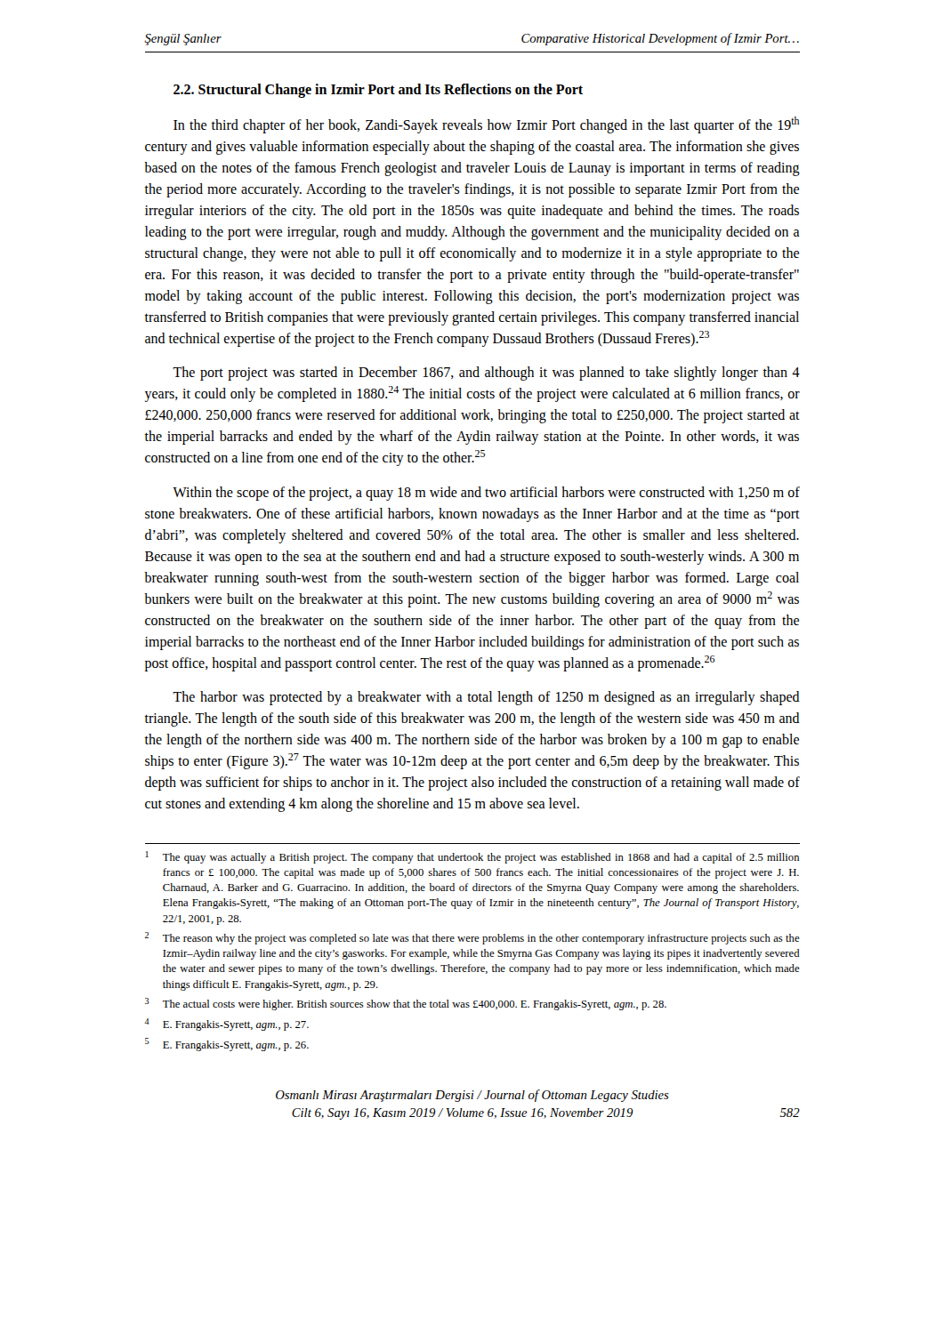Şengül Şanlıer Comparative Historical Development of Izmir Port…
2.2. Structural Change in Izmir Port and Its Reflections on the Port
In the third chapter of her book, Zandi-Sayek reveals how Izmir Port changed in the last quarter of the 19th century and gives valuable information especially about the shaping of the coastal area. The information she gives based on the notes of the famous French geologist and traveler Louis de Launay is important in terms of reading the period more accurately. According to the traveler's findings, it is not possible to separate Izmir Port from the irregular interiors of the city. The old port in the 1850s was quite inadequate and behind the times. The roads leading to the port were irregular, rough and muddy. Although the government and the municipality decided on a structural change, they were not able to pull it off economically and to modernize it in a style appropriate to the era. For this reason, it was decided to transfer the port to a private entity through the "build-operate-transfer" model by taking account of the public interest. Following this decision, the port's modernization project was transferred to British companies that were previously granted certain privileges. This company transferred inancial and technical expertise of the project to the French company Dussaud Brothers (Dussaud Freres).23
The port project was started in December 1867, and although it was planned to take slightly longer than 4 years, it could only be completed in 1880.24 The initial costs of the project were calculated at 6 million francs, or £240,000. 250,000 francs were reserved for additional work, bringing the total to £250,000. The project started at the imperial barracks and ended by the wharf of the Aydin railway station at the Pointe. In other words, it was constructed on a line from one end of the city to the other.25
Within the scope of the project, a quay 18 m wide and two artificial harbors were constructed with 1,250 m of stone breakwaters. One of these artificial harbors, known nowadays as the Inner Harbor and at the time as “port d’abri”, was completely sheltered and covered 50% of the total area. The other is smaller and less sheltered. Because it was open to the sea at the southern end and had a structure exposed to south-westerly winds. A 300 m breakwater running south-west from the south-western section of the bigger harbor was formed. Large coal bunkers were built on the breakwater at this point. The new customs building covering an area of 9000 m2 was constructed on the breakwater on the southern side of the inner harbor. The other part of the quay from the imperial barracks to the northeast end of the Inner Harbor included buildings for administration of the port such as post office, hospital and passport control center. The rest of the quay was planned as a promenade.26
The harbor was protected by a breakwater with a total length of 1250 m designed as an irregularly shaped triangle. The length of the south side of this breakwater was 200 m, the length of the western side was 450 m and the length of the northern side was 400 m. The northern side of the harbor was broken by a 100 m gap to enable ships to enter (Figure 3).27 The water was 10-12m deep at the port center and 6,5m deep by the breakwater. This depth was sufficient for ships to anchor in it. The project also included the construction of a retaining wall made of cut stones and extending 4 km along the shoreline and 15 m above sea level.
The quay was actually a British project. The company that undertook the project was established in 1868 and had a capital of 2.5 million francs or £ 100,000. The capital was made up of 5,000 shares of 500 francs each. The initial concessionaires of the project were J. H. Charnaud, A. Barker and G. Guarracino. In addition, the board of directors of the Smyrna Quay Company were among the shareholders. Elena Frangakis-Syrett, “The making of an Ottoman port-The quay of Izmir in the nineteenth century”, The Journal of Transport History, 22/1, 2001, p. 28.
The reason why the project was completed so late was that there were problems in the other contemporary infrastructure projects such as the Izmir–Aydin railway line and the city’s gasworks. For example, while the Smyrna Gas Company was laying its pipes it inadvertently severed the water and sewer pipes to many of the town’s dwellings. Therefore, the company had to pay more or less indemnification, which made things difficult E. Frangakis-Syrett, agm., p. 29.
The actual costs were higher. British sources show that the total was £400,000. E. Frangakis-Syrett, agm., p. 28.
E. Frangakis-Syrett, agm., p. 27.
E. Frangakis-Syrett, agm., p. 26.
Osmanlı Mirası Araştırmaları Dergisi / Journal of Ottoman Legacy Studies
Cilt 6, Sayı 16, Kasım 2019 / Volume 6, Issue 16, November 2019 582